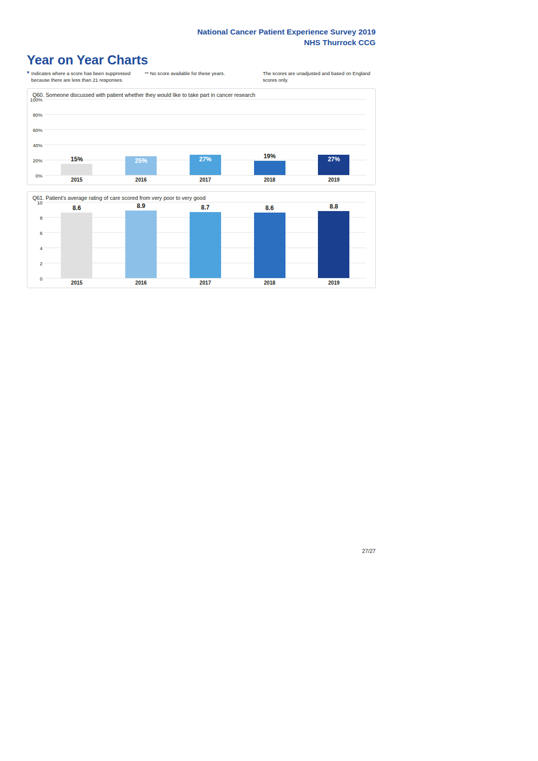National Cancer Patient Experience Survey 2019
NHS Thurrock CCG
Year on Year Charts
* Indicates where a score has been suppressed because there are less than 21 responses.
** No score available for these years.
The scores are unadjusted and based on England scores only.
Q60. Someone discussed with patient whether they would like to take part in cancer research
100%
80%
60%
40%
20%
0%
15%
25%
27%
19%
27%
2015
2016
2017
2018
2019
Q61. Patient's average rating of care scored from very poor to very good
10
8
6
4
2
0
8.6
8.9
8.7
8.6
8.8
2015
2016
2017
2018
2019
27/27